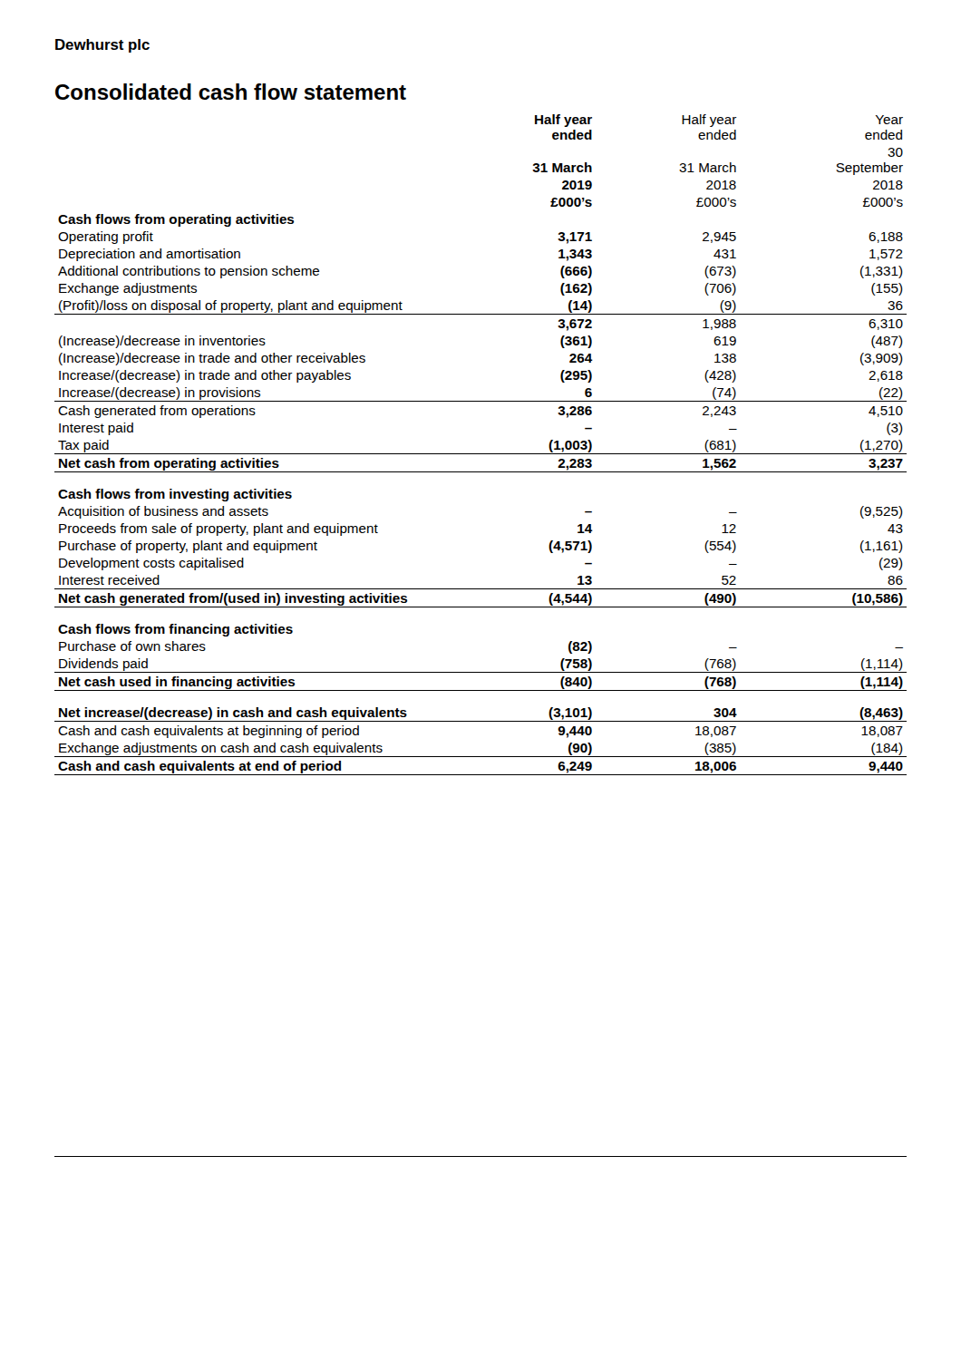Dewhurst plc
Consolidated cash flow statement
| | Half year ended | Half year ended | Year ended |
| --- | --- | --- | --- |
| | 31 March | 31 March | 30 September |
| | 2019 | 2018 | 2018 |
| | £000’s | £000’s | £000’s |
| Cash flows from operating activities | | | |
| Operating profit | 3,171 | 2,945 | 6,188 |
| Depreciation and amortisation | 1,343 | 431 | 1,572 |
| Additional contributions to pension scheme | (666) | (673) | (1,331) |
| Exchange adjustments | (162) | (706) | (155) |
| (Profit)/loss on disposal of property, plant and equipment | (14) | (9) | 36 |
| | 3,672 | 1,988 | 6,310 |
| (Increase)/decrease in inventories | (361) | 619 | (487) |
| (Increase)/decrease in trade and other receivables | 264 | 138 | (3,909) |
| Increase/(decrease) in trade and other payables | (295) | (428) | 2,618 |
| Increase/(decrease) in provisions | 6 | (74) | (22) |
| Cash generated from operations | 3,286 | 2,243 | 4,510 |
| Interest paid | – | – | (3) |
| Tax paid | (1,003) | (681) | (1,270) |
| Net cash from operating activities | 2,283 | 1,562 | 3,237 |
| Cash flows from investing activities | | | |
| Acquisition of business and assets | – | – | (9,525) |
| Proceeds from sale of property, plant and equipment | 14 | 12 | 43 |
| Purchase of property, plant and equipment | (4,571) | (554) | (1,161) |
| Development costs capitalised | – | – | (29) |
| Interest received | 13 | 52 | 86 |
| Net cash generated from/(used in) investing activities | (4,544) | (490) | (10,586) |
| Cash flows from financing activities | | | |
| Purchase of own shares | (82) | – | – |
| Dividends paid | (758) | (768) | (1,114) |
| Net cash used in financing activities | (840) | (768) | (1,114) |
| Net increase/(decrease) in cash and cash equivalents | (3,101) | 304 | (8,463) |
| Cash and cash equivalents at beginning of period | 9,440 | 18,087 | 18,087 |
| Exchange adjustments on cash and cash equivalents | (90) | (385) | (184) |
| Cash and cash equivalents at end of period | 6,249 | 18,006 | 9,440 |